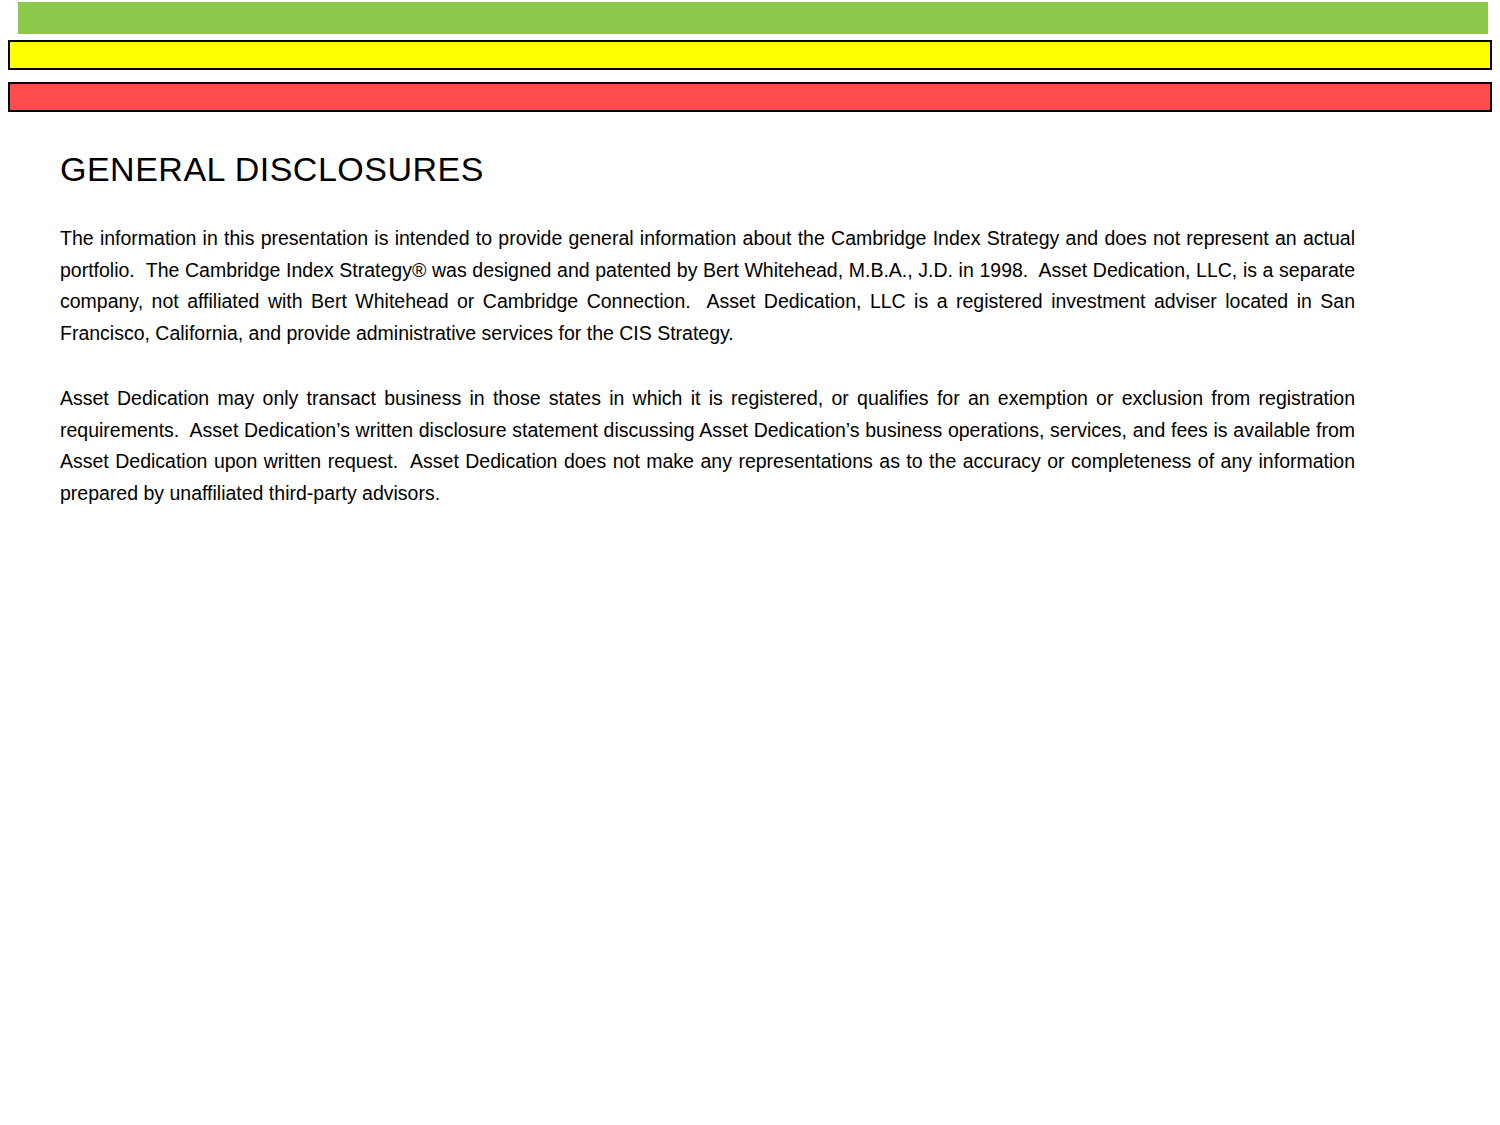GENERAL DISCLOSURES
The information in this presentation is intended to provide general information about the Cambridge Index Strategy and does not represent an actual portfolio. The Cambridge Index Strategy® was designed and patented by Bert Whitehead, M.B.A., J.D. in 1998. Asset Dedication, LLC, is a separate company, not affiliated with Bert Whitehead or Cambridge Connection. Asset Dedication, LLC is a registered investment adviser located in San Francisco, California, and provide administrative services for the CIS Strategy.
Asset Dedication may only transact business in those states in which it is registered, or qualifies for an exemption or exclusion from registration requirements. Asset Dedication’s written disclosure statement discussing Asset Dedication’s business operations, services, and fees is available from Asset Dedication upon written request. Asset Dedication does not make any representations as to the accuracy or completeness of any information prepared by unaffiliated third-party advisors.